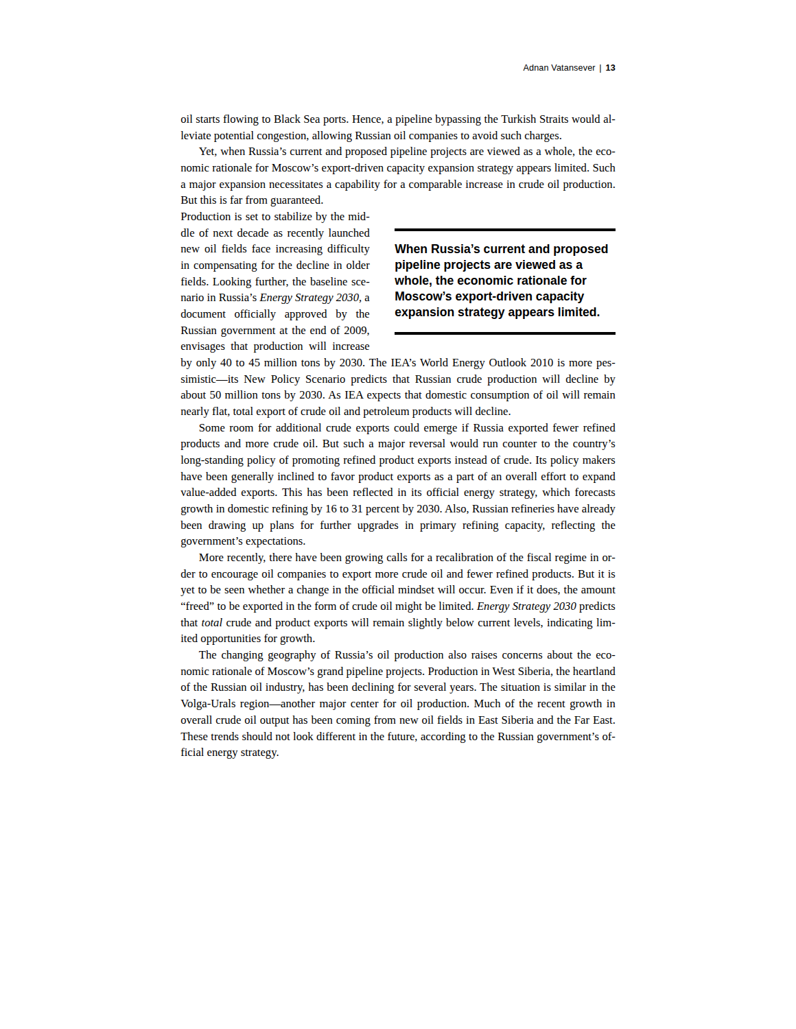Adnan Vatansever|13
oil starts flowing to Black Sea ports. Hence, a pipeline bypassing the Turkish Straits would alleviate potential congestion, allowing Russian oil companies to avoid such charges.
Yet, when Russia’s current and proposed pipeline projects are viewed as a whole, the economic rationale for Moscow’s export-driven capacity expansion strategy appears limited. Such a major expansion necessitates a capability for a comparable increase in crude oil production. But this is far from guaranteed.
When Russia’s current and proposed pipeline projects are viewed as a whole, the economic rationale for Moscow’s export-driven capacity expansion strategy appears limited.
Production is set to stabilize by the middle of next decade as recently launched new oil fields face increasing difficulty in compensating for the decline in older fields. Looking further, the baseline scenario in Russia’s Energy Strategy 2030, a document officially approved by the Russian government at the end of 2009, envisages that production will increase by only 40 to 45 million tons by 2030. The IEA’s World Energy Outlook 2010 is more pessimistic—its New Policy Scenario predicts that Russian crude production will decline by about 50 million tons by 2030. As IEA expects that domestic consumption of oil will remain nearly flat, total export of crude oil and petroleum products will decline.
Some room for additional crude exports could emerge if Russia exported fewer refined products and more crude oil. But such a major reversal would run counter to the country’s long-standing policy of promoting refined product exports instead of crude. Its policy makers have been generally inclined to favor product exports as a part of an overall effort to expand value-added exports. This has been reflected in its official energy strategy, which forecasts growth in domestic refining by 16 to 31 percent by 2030. Also, Russian refineries have already been drawing up plans for further upgrades in primary refining capacity, reflecting the government’s expectations.
More recently, there have been growing calls for a recalibration of the fiscal regime in order to encourage oil companies to export more crude oil and fewer refined products. But it is yet to be seen whether a change in the official mindset will occur. Even if it does, the amount “freed” to be exported in the form of crude oil might be limited. Energy Strategy 2030 predicts that total crude and product exports will remain slightly below current levels, indicating limited opportunities for growth.
The changing geography of Russia’s oil production also raises concerns about the economic rationale of Moscow’s grand pipeline projects. Production in West Siberia, the heartland of the Russian oil industry, has been declining for several years. The situation is similar in the Volga-Urals region—another major center for oil production. Much of the recent growth in overall crude oil output has been coming from new oil fields in East Siberia and the Far East. These trends should not look different in the future, according to the Russian government’s official energy strategy.